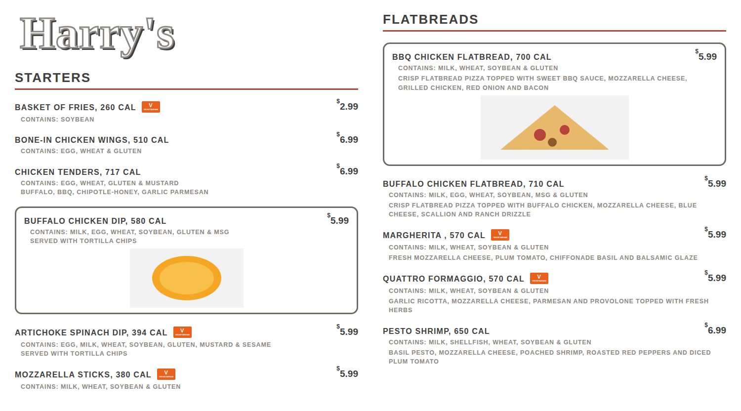Harry's
Starters
Basket of Fries, 260 Cal VVegetarian $2.99
Contains: Soybean
Bone-In Chicken Wings, 510 Cal $6.99
Contains: Egg, Wheat & Gluten
Chicken Tenders, 717 Cal $6.99
Contains: Egg, Wheat, Gluten & Mustard
Buffalo, BBQ, Chipotle-Honey, Garlic Parmesan
Buffalo Chicken Dip, 580 Cal $5.99
Contains: Milk, Egg, Wheat, Soybean, Gluten & MSG
Served with Tortilla Chips
Artichoke Spinach Dip, 394 Cal VVegetarian $5.99
Contains: Egg, Milk, Wheat, Soybean, Gluten, Mustard & Sesame
Served with Tortilla Chips
Mozzarella Sticks, 380 Cal VVegetarian $5.99
Contains: Milk, Wheat, Soybean & Gluten
Flatbreads
BBQ Chicken Flatbread, 700 Cal $5.99
Contains: Milk, Wheat, Soybean & Gluten
Crisp Flatbread Pizza Topped with Sweet BBQ Sauce, Mozzarella Cheese, Grilled Chicken, Red Onion and Bacon
Buffalo Chicken Flatbread, 710 Cal $5.99
Contains: Milk, Egg, Wheat, Soybean, MSG & Gluten
Crisp Flatbread Pizza Topped with Buffalo Chicken, Mozzarella Cheese, Blue Cheese, Scallion and Ranch Drizzle
Margherita , 570 Cal VVegetarian $5.99
Contains: Milk, Wheat, Soybean & Gluten
Fresh Mozzarella Cheese, Plum Tomato, Chiffonade Basil and Balsamic Glaze
Quattro Formaggio, 570 Cal VVegetarian $5.99
Contains: Milk, Wheat, Soybean & Gluten
Garlic Ricotta, Mozzarella Cheese, Parmesan and Provolone Topped with Fresh Herbs
Pesto Shrimp, 650 Cal $6.99
Contains: Milk, Shellfish, Wheat, Soybean & Gluten
Basil Pesto, Mozzarella Cheese, Poached Shrimp, Roasted Red Peppers and Diced Plum Tomato